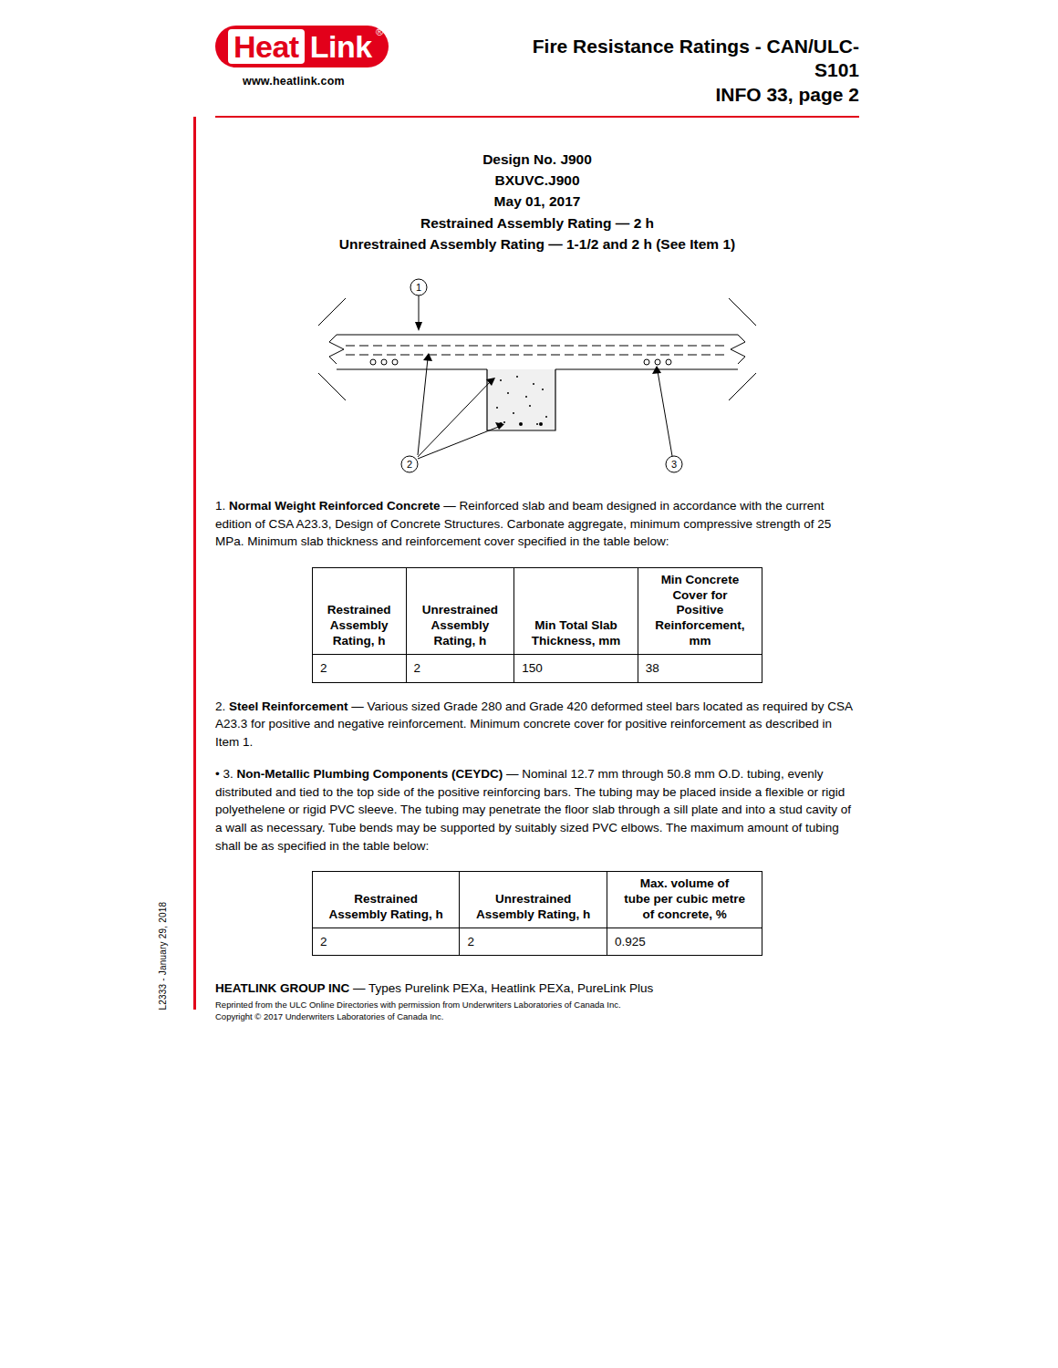Heat Link®
www.heatlink.com
Fire Resistance Ratings - CAN/ULC-S101
INFO 33, page 2
Design No. J900
BXUVC.J900
May 01, 2017
Restrained Assembly Rating — 2 h
Unrestrained Assembly Rating — 1-1/2 and 2 h (See Item 1)
1 2 3
1. Normal Weight Reinforced Concrete — Reinforced slab and beam designed in accordance with the current edition of CSA A23.3, Design of Concrete Structures. Carbonate aggregate, minimum compressive strength of 25 MPa. Minimum slab thickness and reinforcement cover specified in the table below:
| Restrained Assembly Rating, h | Unrestrained Assembly Rating, h | Min Total Slab Thickness, mm | Min Concrete Cover for Positive Reinforcement, mm |
| --- | --- | --- | --- |
| 2 | 2 | 150 | 38 |
2. Steel Reinforcement — Various sized Grade 280 and Grade 420 deformed steel bars located as required by CSA A23.3 for positive and negative reinforcement. Minimum concrete cover for positive reinforcement as described in Item 1.
• 3. Non-Metallic Plumbing Components (CEYDC) — Nominal 12.7 mm through 50.8 mm O.D. tubing, evenly distributed and tied to the top side of the positive reinforcing bars. The tubing may be placed inside a flexible or rigid polyethelene or rigid PVC sleeve. The tubing may penetrate the floor slab through a sill plate and into a stud cavity of a wall as necessary. Tube bends may be supported by suitably sized PVC elbows. The maximum amount of tubing shall be as specified in the table below:
| Restrained Assembly Rating, h | Unrestrained Assembly Rating, h | Max. volume of tube per cubic metre of concrete, % |
| --- | --- | --- |
| 2 | 2 | 0.925 |
HEATLINK GROUP INC — Types Purelink PEXa, Heatlink PEXa, PureLink Plus
L2333 - January 29, 2018
Reprinted from the ULC Online Directories with permission from Underwriters Laboratories of Canada Inc.
Copyright © 2017 Underwriters Laboratories of Canada Inc.